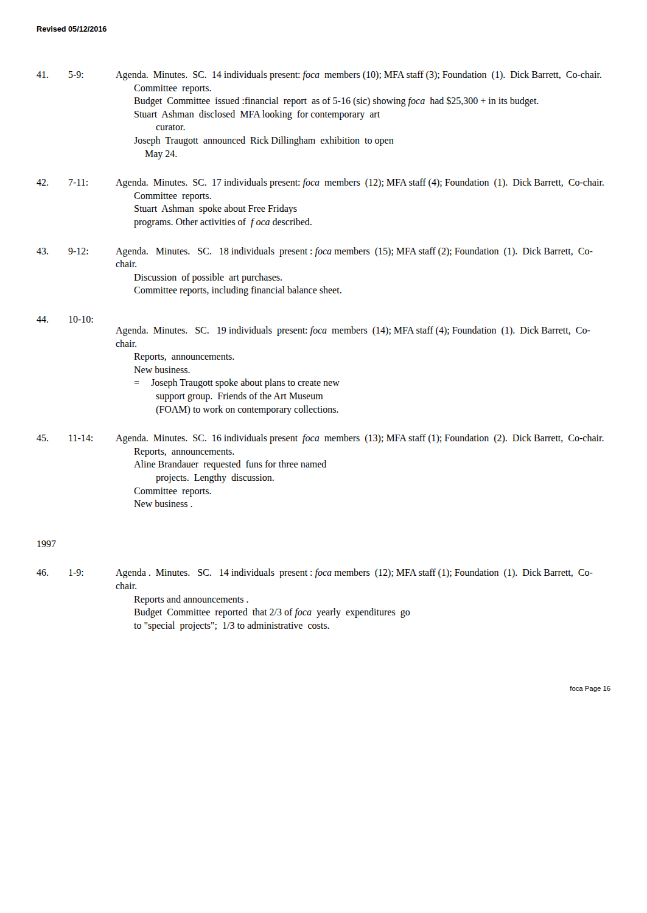Revised 05/12/2016
| 41. | 5-9: | Agenda. Minutes. SC. 14 individuals present: foca members (10); MFA staff (3); Foundation (1). Dick Barrett, Co-chair. Committee reports. Budget Committee issued :financial report as of 5-16 (sic) showing foca had $25,300 + in its budget. Stuart Ashman disclosed MFA looking for contemporary art curator. Joseph Traugott announced Rick Dillingham exhibition to open May 24. |
| 42. | 7-11: | Agenda. Minutes. SC. 17 individuals present: foca members (12); MFA staff (4); Foundation (1). Dick Barrett, Co-chair. Committee reports. Stuart Ashman spoke about Free Fridays programs. Other activities of f oca described. |
| 43. | 9-12: | Agenda. Minutes. SC. 18 individuals present : foca members (15); MFA staff (2); Foundation (1). Dick Barrett, Co-chair. Discussion of possible art purchases. Committee reports, including financial balance sheet. |
| 44. | 10-10: | Agenda. Minutes. SC. 19 individuals present: foca members (14); MFA staff (4); Foundation (1). Dick Barrett, Co-chair. Reports, announcements. New business. = Joseph Traugott spoke about plans to create new support group. Friends of the Art Museum (FOAM) to work on contemporary collections. |
| 45. | 11-14: | Agenda. Minutes. SC. 16 individuals present foca members (13); MFA staff (1); Foundation (2). Dick Barrett, Co-chair. Reports, announcements. Aline Brandauer requested funs for three named projects. Lengthy discussion. Committee reports. New business . |
1997
| 46. | 1-9: | Agenda . Minutes. SC. 14 individuals present : foca members (12); MFA staff (1); Foundation (1). Dick Barrett, Co-chair. Reports and announcements . Budget Committee reported that 2/3 of foca yearly expenditures go to "special projects"; 1/3 to administrative costs. |
foca Page 16